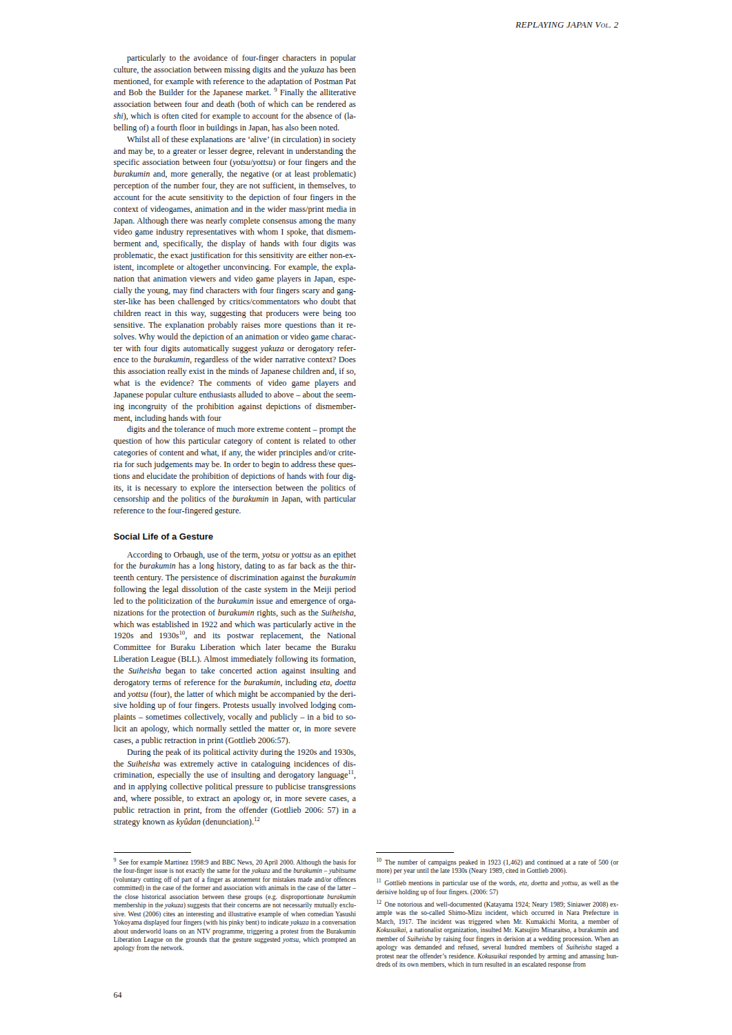REPLAYING JAPAN Vol. 2
particularly to the avoidance of four-finger characters in popular culture, the association between missing digits and the yakuza has been mentioned, for example with reference to the adaptation of Postman Pat and Bob the Builder for the Japanese market. 9 Finally the alliterative association between four and death (both of which can be rendered as shi), which is often cited for example to account for the absence of (labelling of) a fourth floor in buildings in Japan, has also been noted.
Whilst all of these explanations are ‘alive’ (in circulation) in society and may be, to a greater or lesser degree, relevant in understanding the specific association between four (yotsu/yottsu) or four fingers and the burakumin and, more generally, the negative (or at least problematic) perception of the number four, they are not sufficient, in themselves, to account for the acute sensitivity to the depiction of four fingers in the context of videogames, animation and in the wider mass/print media in Japan. Although there was nearly complete consensus among the many video game industry representatives with whom I spoke, that dismemberment and, specifically, the display of hands with four digits was problematic, the exact justification for this sensitivity are either non-existent, incomplete or altogether unconvincing. For example, the explanation that animation viewers and video game players in Japan, especially the young, may find characters with four fingers scary and gangster-like has been challenged by critics/commentators who doubt that children react in this way, suggesting that producers were being too sensitive. The explanation probably raises more questions than it resolves. Why would the depiction of an animation or video game character with four digits automatically suggest yakuza or derogatory reference to the burakumin, regardless of the wider narrative context? Does this association really exist in the minds of Japanese children and, if so, what is the evidence? The comments of video game players and Japanese popular culture enthusiasts alluded to above – about the seeming incongruity of the prohibition against depictions of dismemberment, including hands with four
digits and the tolerance of much more extreme content – prompt the question of how this particular category of content is related to other categories of content and what, if any, the wider principles and/or criteria for such judgements may be. In order to begin to address these questions and elucidate the prohibition of depictions of hands with four digits, it is necessary to explore the intersection between the politics of censorship and the politics of the burakumin in Japan, with particular reference to the four-fingered gesture.
Social Life of a Gesture
According to Orbaugh, use of the term, yotsu or yottsu as an epithet for the burakumin has a long history, dating to as far back as the thirteenth century. The persistence of discrimination against the burakumin following the legal dissolution of the caste system in the Meiji period led to the politicization of the burakumin issue and emergence of organizations for the protection of burakumin rights, such as the Suiheisha, which was established in 1922 and which was particularly active in the 1920s and 1930s10, and its postwar replacement, the National Committee for Buraku Liberation which later became the Buraku Liberation League (BLL). Almost immediately following its formation, the Suiheisha began to take concerted action against insulting and derogatory terms of reference for the burakumin, including eta, doetta and yottsu (four), the latter of which might be accompanied by the derisive holding up of four fingers. Protests usually involved lodging complaints – sometimes collectively, vocally and publicly – in a bid to solicit an apology, which normally settled the matter or, in more severe cases, a public retraction in print (Gottlieb 2006:57).
During the peak of its political activity during the 1920s and 1930s, the Suiheisha was extremely active in cataloguing incidences of discrimination, especially the use of insulting and derogatory language11, and in applying collective political pressure to publicise transgressions and, where possible, to extract an apology or, in more severe cases, a public retraction in print, from the offender (Gottlieb 2006: 57) in a strategy known as kyûdan (denunciation).12
9 See for example Martinez 1998:9 and BBC News, 20 April 2000. Although the basis for the four-finger issue is not exactly the same for the yakuza and the burakumin – yubitsume (voluntary cutting off of part of a finger as atonement for mistakes made and/or offences committed) in the case of the former and association with animals in the case of the latter – the close historical association between these groups (e.g. disproportionate burakumin membership in the yakuza) suggests that their concerns are not necessarily mutually exclusive. West (2006) cites an interesting and illustrative example of when comedian Yasushi Yokoyama displayed four fingers (with his pinky bent) to indicate yakuza in a conversation about underworld loans on an NTV programme, triggering a protest from the Burakumin Liberation League on the grounds that the gesture suggested yottsu, which prompted an apology from the network.
10 The number of campaigns peaked in 1923 (1,462) and continued at a rate of 500 (or more) per year until the late 1930s (Neary 1989, cited in Gottlieb 2006).
11 Gottlieb mentions in particular use of the words, eta, doetta and yottsu, as well as the derisive holding up of four fingers. (2006: 57)
12 One notorious and well-documented (Katayama 1924; Neary 1989; Siniawer 2008) example was the so-called Shimo-Mizu incident, which occurred in Nara Prefecture in March, 1917. The incident was triggered when Mr. Kumakichi Morita, a member of Kokusuikai, a nationalist organization, insulted Mr. Katsujiro Minaraitso, a burakumin and member of Suiheisha by raising four fingers in derision at a wedding procession. When an apology was demanded and refused, several hundred members of Suiheisha staged a protest near the offender’s residence. Kokusuikai responded by arming and amassing hundreds of its own members, which in turn resulted in an escalated response from
64